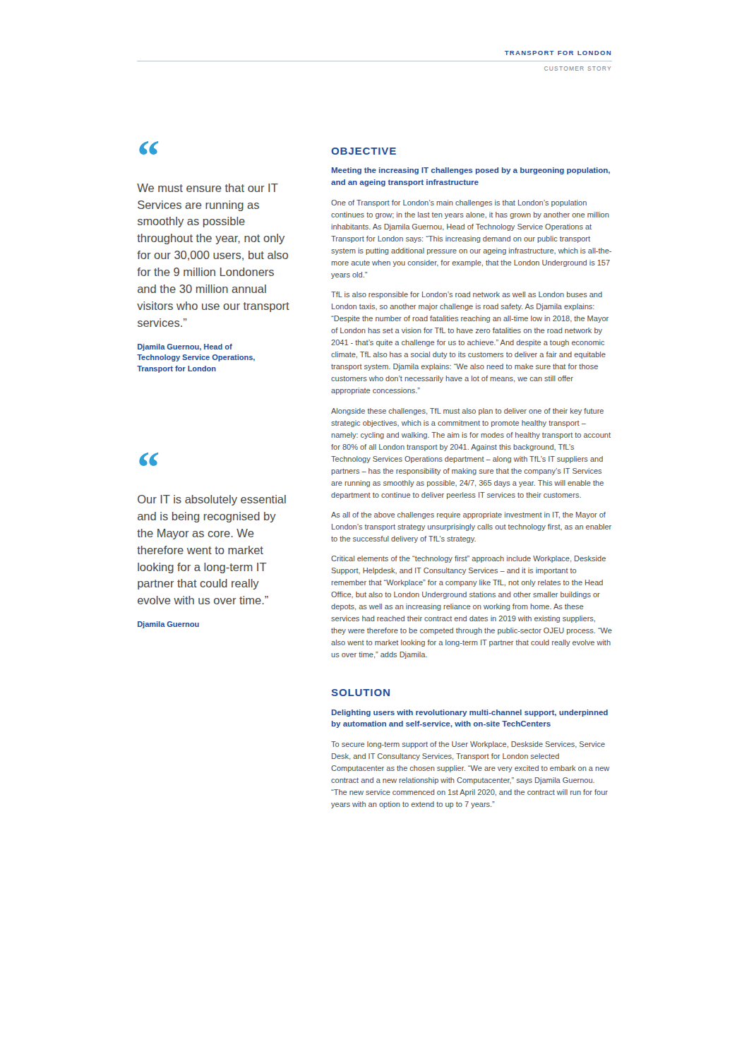Transport for London
Customer Story
“
We must ensure that our IT Services are running as smoothly as possible throughout the year, not only for our 30,000 users, but also for the 9 million Londoners and the 30 million annual visitors who use our transport services.”
Djamila Guernou, Head of
Technology Service Operations,
Transport for London
“
Our IT is absolutely essential and is being recognised by the Mayor as core. We therefore went to market looking for a long-term IT partner that could really evolve with us over time.”
Djamila Guernou
Objective
Meeting the increasing IT challenges posed by a burgeoning population, and an ageing transport infrastructure
One of Transport for London’s main challenges is that London’s population continues to grow; in the last ten years alone, it has grown by another one million inhabitants. As Djamila Guernou, Head of Technology Service Operations at Transport for London says: “This increasing demand on our public transport system is putting additional pressure on our ageing infrastructure, which is all-the-more acute when you consider, for example, that the London Underground is 157 years old.”
TfL is also responsible for London’s road network as well as London buses and London taxis, so another major challenge is road safety. As Djamila explains: “Despite the number of road fatalities reaching an all-time low in 2018, the Mayor of London has set a vision for TfL to have zero fatalities on the road network by 2041 - that’s quite a challenge for us to achieve.” And despite a tough economic climate, TfL also has a social duty to its customers to deliver a fair and equitable transport system. Djamila explains: “We also need to make sure that for those customers who don’t necessarily have a lot of means, we can still offer appropriate concessions.”
Alongside these challenges, TfL must also plan to deliver one of their key future strategic objectives, which is a commitment to promote healthy transport – namely: cycling and walking. The aim is for modes of healthy transport to account for 80% of all London transport by 2041. Against this background, TfL’s Technology Services Operations department – along with TfL’s IT suppliers and partners – has the responsibility of making sure that the company’s IT Services are running as smoothly as possible, 24/7, 365 days a year. This will enable the department to continue to deliver peerless IT services to their customers.
As all of the above challenges require appropriate investment in IT, the Mayor of London’s transport strategy unsurprisingly calls out technology first, as an enabler to the successful delivery of TfL’s strategy.
Critical elements of the “technology first” approach include Workplace, Deskside Support, Helpdesk, and IT Consultancy Services – and it is important to remember that “Workplace” for a company like TfL, not only relates to the Head Office, but also to London Underground stations and other smaller buildings or depots, as well as an increasing reliance on working from home. As these services had reached their contract end dates in 2019 with existing suppliers, they were therefore to be competed through the public-sector OJEU process. “We also went to market looking for a long-term IT partner that could really evolve with us over time,” adds Djamila.
Solution
Delighting users with revolutionary multi-channel support, underpinned by automation and self-service, with on-site TechCenters
To secure long-term support of the User Workplace, Deskside Services, Service Desk, and IT Consultancy Services, Transport for London selected Computacenter as the chosen supplier. “We are very excited to embark on a new contract and a new relationship with Computacenter,” says Djamila Guernou. “The new service commenced on 1st April 2020, and the contract will run for four years with an option to extend to up to 7 years.”